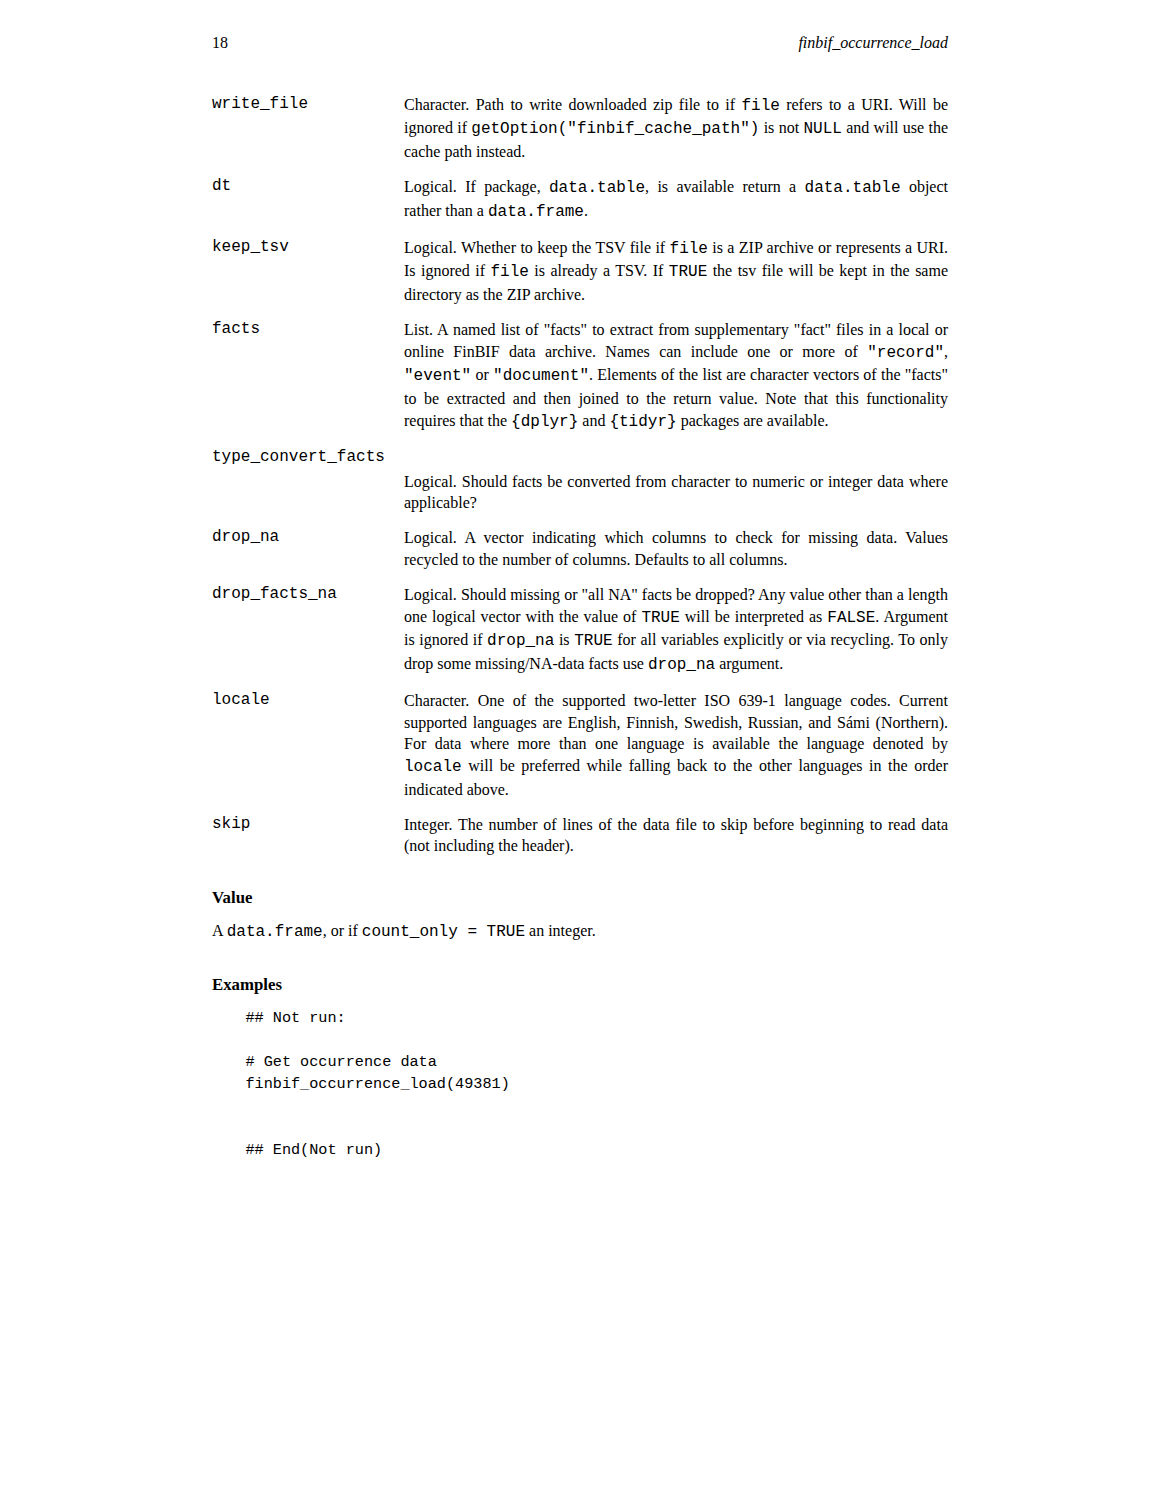18 finbif_occurrence_load
write_file
Character. Path to write downloaded zip file to if file refers to a URI. Will be ignored if getOption("finbif_cache_path") is not NULL and will use the cache path instead.
dt
Logical. If package, data.table, is available return a data.table object rather than a data.frame.
keep_tsv
Logical. Whether to keep the TSV file if file is a ZIP archive or represents a URI. Is ignored if file is already a TSV. If TRUE the tsv file will be kept in the same directory as the ZIP archive.
facts
List. A named list of "facts" to extract from supplementary "fact" files in a local or online FinBIF data archive. Names can include one or more of "record", "event" or "document". Elements of the list are character vectors of the "facts" to be extracted and then joined to the return value. Note that this functionality requires that the {dplyr} and {tidyr} packages are available.
type_convert_facts
Logical. Should facts be converted from character to numeric or integer data where applicable?
drop_na
Logical. A vector indicating which columns to check for missing data. Values recycled to the number of columns. Defaults to all columns.
drop_facts_na
Logical. Should missing or "all NA" facts be dropped? Any value other than a length one logical vector with the value of TRUE will be interpreted as FALSE. Argument is ignored if drop_na is TRUE for all variables explicitly or via recycling. To only drop some missing/NA-data facts use drop_na argument.
locale
Character. One of the supported two-letter ISO 639-1 language codes. Current supported languages are English, Finnish, Swedish, Russian, and Sámi (Northern). For data where more than one language is available the language denoted by locale will be preferred while falling back to the other languages in the order indicated above.
skip
Integer. The number of lines of the data file to skip before beginning to read data (not including the header).
Value
A data.frame, or if count_only = TRUE an integer.
Examples
## Not run:

# Get occurrence data
finbif_occurrence_load(49381)


## End(Not run)